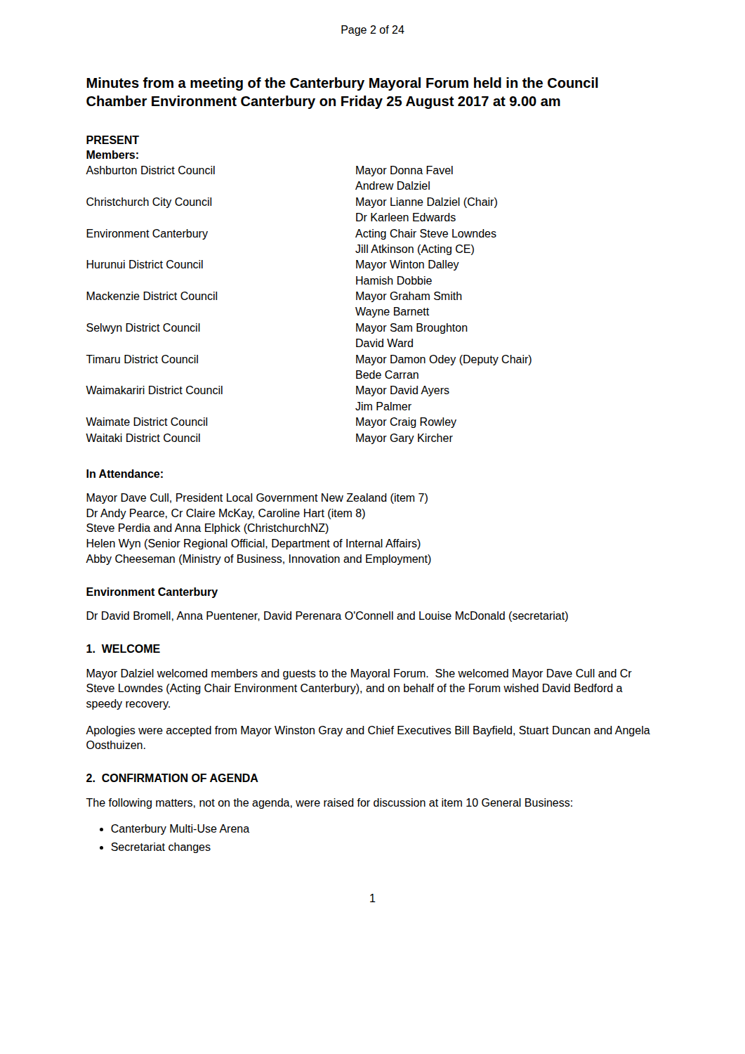Page 2 of 24
Minutes from a meeting of the Canterbury Mayoral Forum held in the Council Chamber Environment Canterbury on Friday 25 August 2017 at 9.00 am
PRESENT
Members:
| Ashburton District Council | Mayor Donna Favel |
| | Andrew Dalziel |
| Christchurch City Council | Mayor Lianne Dalziel (Chair) |
| | Dr Karleen Edwards |
| Environment Canterbury | Acting Chair Steve Lowndes |
| | Jill Atkinson (Acting CE) |
| Hurunui District Council | Mayor Winton Dalley |
| | Hamish Dobbie |
| Mackenzie District Council | Mayor Graham Smith |
| | Wayne Barnett |
| Selwyn District Council | Mayor Sam Broughton |
| | David Ward |
| Timaru District Council | Mayor Damon Odey (Deputy Chair) |
| | Bede Carran |
| Waimakariri District Council | Mayor David Ayers |
| | Jim Palmer |
| Waimate District Council | Mayor Craig Rowley |
| Waitaki District Council | Mayor Gary Kircher |
In Attendance:
Mayor Dave Cull, President Local Government New Zealand (item 7)
Dr Andy Pearce, Cr Claire McKay, Caroline Hart (item 8)
Steve Perdia and Anna Elphick (ChristchurchNZ)
Helen Wyn (Senior Regional Official, Department of Internal Affairs)
Abby Cheeseman (Ministry of Business, Innovation and Employment)
Environment Canterbury
Dr David Bromell, Anna Puentener, David Perenara O'Connell and Louise McDonald (secretariat)
1. WELCOME
Mayor Dalziel welcomed members and guests to the Mayoral Forum. She welcomed Mayor Dave Cull and Cr Steve Lowndes (Acting Chair Environment Canterbury), and on behalf of the Forum wished David Bedford a speedy recovery.
Apologies were accepted from Mayor Winston Gray and Chief Executives Bill Bayfield, Stuart Duncan and Angela Oosthuizen.
2. CONFIRMATION OF AGENDA
The following matters, not on the agenda, were raised for discussion at item 10 General Business:
Canterbury Multi-Use Arena
Secretariat changes
1